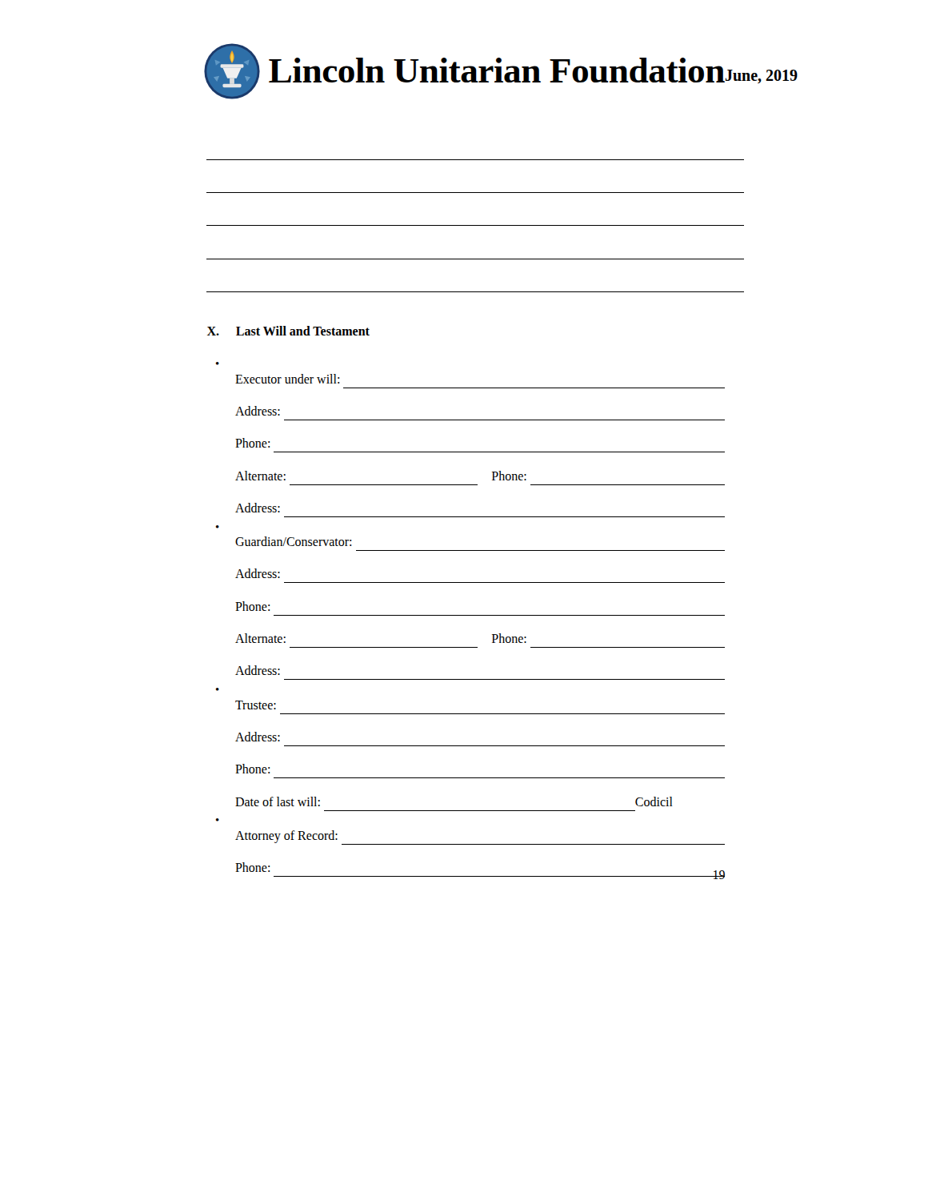Lincoln Unitarian Foundation
June, 2019
X. Last Will and Testament
Executor under will:
Address:
Phone:
Alternate: Phone:
Address:
Guardian/Conservator:
Address:
Phone:
Alternate: Phone:
Address:
Trustee:
Address:
Phone:
Date of last will: Codicil
Attorney of Record:
Phone:
19